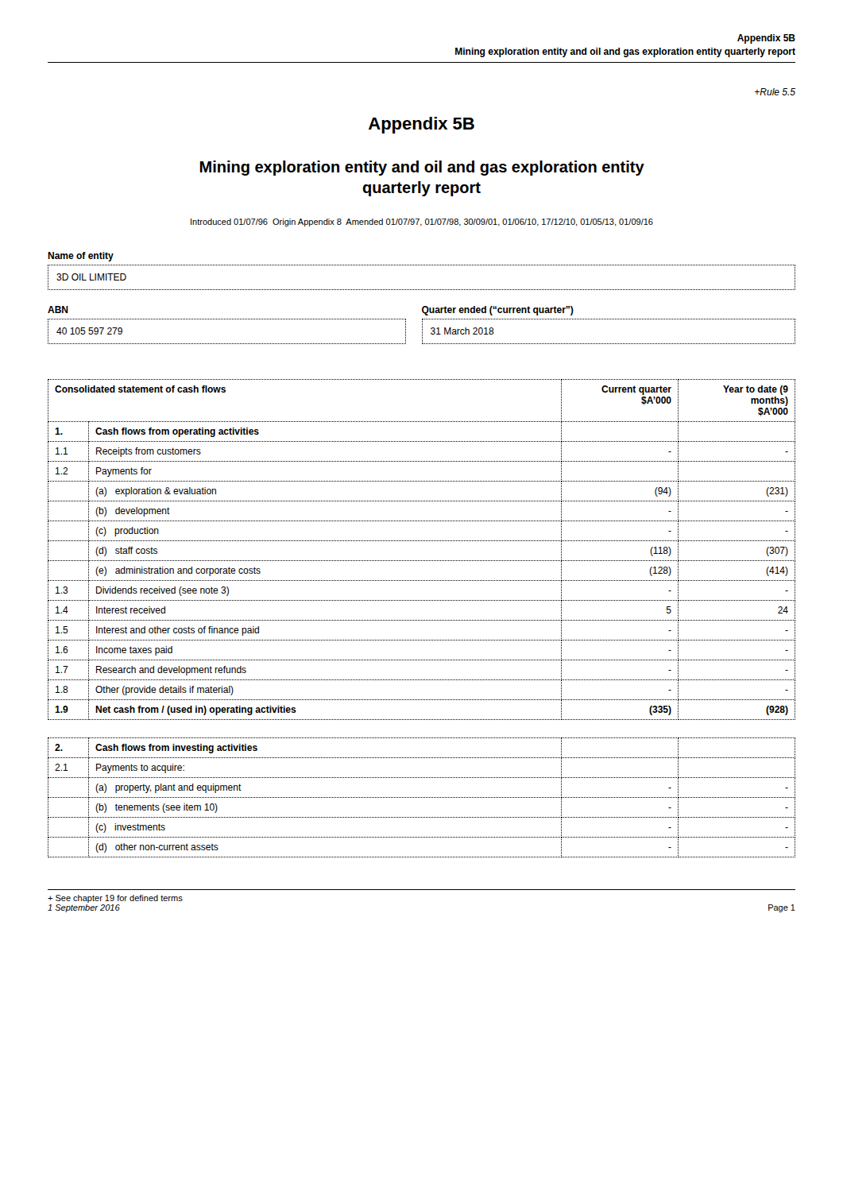Appendix 5B
Mining exploration entity and oil and gas exploration entity quarterly report
+Rule 5.5
Appendix 5B
Mining exploration entity and oil and gas exploration entity
quarterly report
Introduced 01/07/96 Origin Appendix 8 Amended 01/07/97, 01/07/98, 30/09/01, 01/06/10, 17/12/10, 01/05/13, 01/09/16
Name of entity
3D OIL LIMITED
| ABN 40 105 597 279 | Quarter ended (“current quarter”) 31 March 2018 |
| Consolidated statement of cash flows | Current quarter $A’000 | Year to date (9 months) $A’000 |
| --- | --- | --- |
| 1. | Cash flows from operating activities | | |
| 1.1 | Receipts from customers | - | - |
| 1.2 | Payments for | | |
| | (a) exploration & evaluation | (94) | (231) |
| | (b) development | - | - |
| | (c) production | - | - |
| | (d) staff costs | (118) | (307) |
| | (e) administration and corporate costs | (128) | (414) |
| 1.3 | Dividends received (see note 3) | - | - |
| 1.4 | Interest received | 5 | 24 |
| 1.5 | Interest and other costs of finance paid | - | - |
| 1.6 | Income taxes paid | - | - |
| 1.7 | Research and development refunds | - | - |
| 1.8 | Other (provide details if material) | - | - |
| 1.9 | Net cash from / (used in) operating activities | (335) | (928) |
| 2. | Cash flows from investing activities | | |
| 2.1 | Payments to acquire: | | |
| | (a) property, plant and equipment | - | - |
| | (b) tenements (see item 10) | - | - |
| | (c) investments | - | - |
| | (d) other non-current assets | - | - |
+ See chapter 19 for defined terms
1 September 2016 Page 1